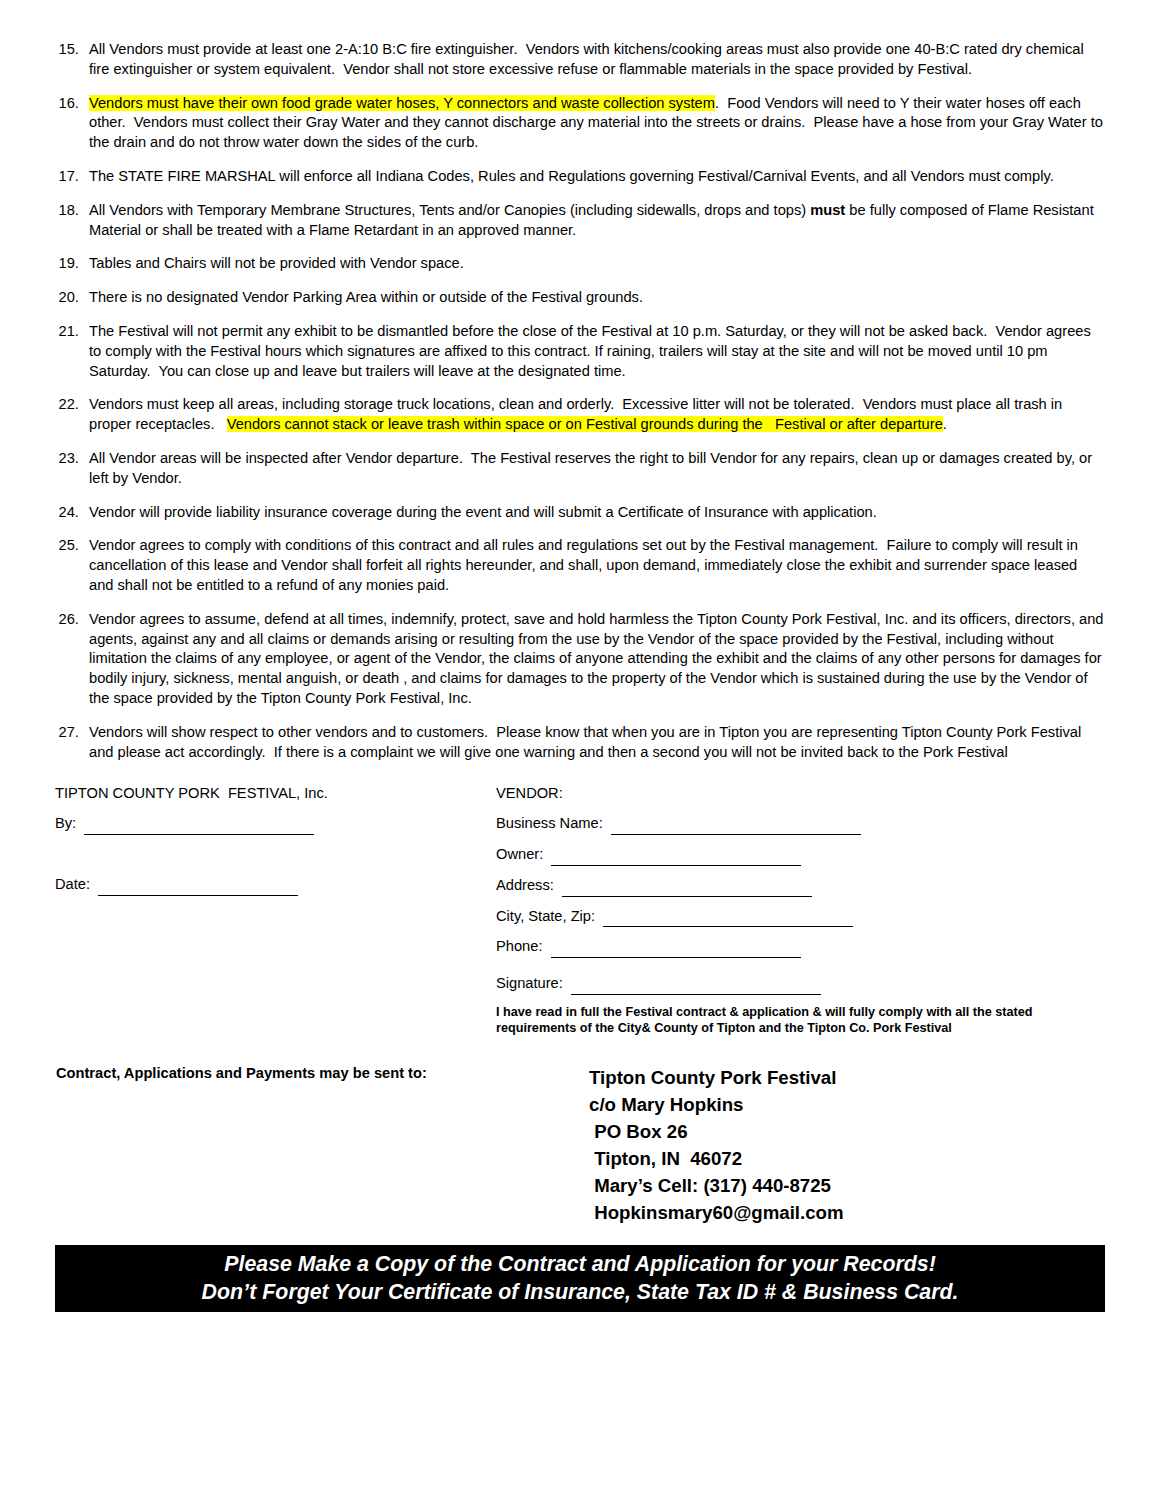All Vendors must provide at least one 2-A:10 B:C fire extinguisher. Vendors with kitchens/cooking areas must also provide one 40-B:C rated dry chemical fire extinguisher or system equivalent. Vendor shall not store excessive refuse or flammable materials in the space provided by Festival.
Vendors must have their own food grade water hoses, Y connectors and waste collection system. Food Vendors will need to Y their water hoses off each other. Vendors must collect their Gray Water and they cannot discharge any material into the streets or drains. Please have a hose from your Gray Water to the drain and do not throw water down the sides of the curb.
The STATE FIRE MARSHAL will enforce all Indiana Codes, Rules and Regulations governing Festival/Carnival Events, and all Vendors must comply.
All Vendors with Temporary Membrane Structures, Tents and/or Canopies (including sidewalls, drops and tops) must be fully composed of Flame Resistant Material or shall be treated with a Flame Retardant in an approved manner.
Tables and Chairs will not be provided with Vendor space.
There is no designated Vendor Parking Area within or outside of the Festival grounds.
The Festival will not permit any exhibit to be dismantled before the close of the Festival at 10 p.m. Saturday, or they will not be asked back. Vendor agrees to comply with the Festival hours which signatures are affixed to this contract. If raining, trailers will stay at the site and will not be moved until 10 pm Saturday. You can close up and leave but trailers will leave at the designated time.
Vendors must keep all areas, including storage truck locations, clean and orderly. Excessive litter will not be tolerated. Vendors must place all trash in proper receptacles. Vendors cannot stack or leave trash within space or on Festival grounds during the Festival or after departure.
All Vendor areas will be inspected after Vendor departure. The Festival reserves the right to bill Vendor for any repairs, clean up or damages created by, or left by Vendor.
Vendor will provide liability insurance coverage during the event and will submit a Certificate of Insurance with application.
Vendor agrees to comply with conditions of this contract and all rules and regulations set out by the Festival management. Failure to comply will result in cancellation of this lease and Vendor shall forfeit all rights hereunder, and shall, upon demand, immediately close the exhibit and surrender space leased and shall not be entitled to a refund of any monies paid.
Vendor agrees to assume, defend at all times, indemnify, protect, save and hold harmless the Tipton County Pork Festival, Inc. and its officers, directors, and agents, against any and all claims or demands arising or resulting from the use by the Vendor of the space provided by the Festival, including without limitation the claims of any employee, or agent of the Vendor, the claims of anyone attending the exhibit and the claims of any other persons for damages for bodily injury, sickness, mental anguish, or death , and claims for damages to the property of the Vendor which is sustained during the use by the Vendor of the space provided by the Tipton County Pork Festival, Inc.
Vendors will show respect to other vendors and to customers. Please know that when you are in Tipton you are representing Tipton County Pork Festival and please act accordingly. If there is a complaint we will give one warning and then a second you will not be invited back to the Pork Festival
| TIPTON COUNTY PORK FESTIVAL, Inc. By: Date: | VENDOR: Business Name: Owner: Address: City, State, Zip: Phone: Signature: I have read in full the Festival contract & application & will fully comply with all the stated requirements of the City& County of Tipton and the Tipton Co. Pork Festival |
| Contract, Applications and Payments may be sent to: | Tipton County Pork Festival c/o Mary Hopkins PO Box 26 Tipton, IN 46072 Mary’s Cell: (317) 440-8725 Hopkinsmary60@gmail.com |
Please Make a Copy of the Contract and Application for your Records!
Don’t Forget Your Certificate of Insurance, State Tax ID # & Business Card.